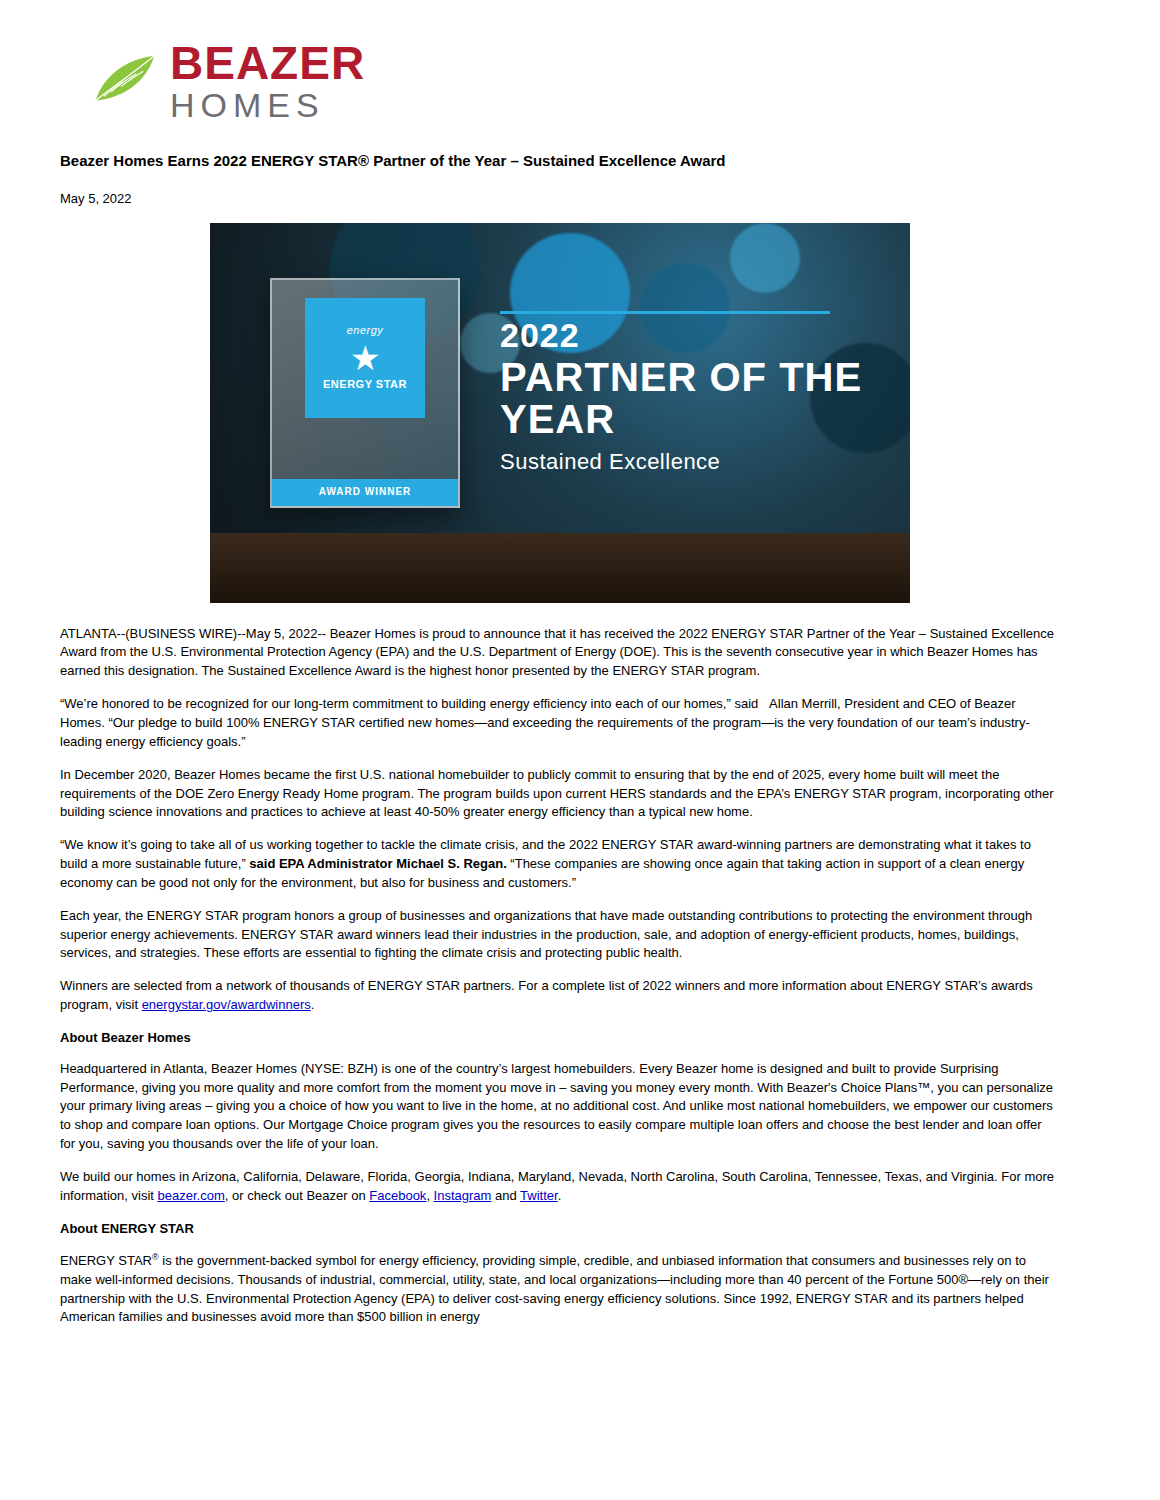BEAZER HOMES
Beazer Homes Earns 2022 ENERGY STAR® Partner of the Year – Sustained Excellence Award
May 5, 2022
energy ★ ENERGY STAR
AWARD WINNER
2022
PARTNER OF THE YEAR
Sustained Excellence
ATLANTA--(BUSINESS WIRE)--May 5, 2022-- Beazer Homes is proud to announce that it has received the 2022 ENERGY STAR Partner of the Year – Sustained Excellence Award from the U.S. Environmental Protection Agency (EPA) and the U.S. Department of Energy (DOE). This is the seventh consecutive year in which Beazer Homes has earned this designation. The Sustained Excellence Award is the highest honor presented by the ENERGY STAR program.
“We’re honored to be recognized for our long-term commitment to building energy efficiency into each of our homes,” said Allan Merrill, President and CEO of Beazer Homes. “Our pledge to build 100% ENERGY STAR certified new homes—and exceeding the requirements of the program—is the very foundation of our team’s industry-leading energy efficiency goals.”
In December 2020, Beazer Homes became the first U.S. national homebuilder to publicly commit to ensuring that by the end of 2025, every home built will meet the requirements of the DOE Zero Energy Ready Home program. The program builds upon current HERS standards and the EPA’s ENERGY STAR program, incorporating other building science innovations and practices to achieve at least 40-50% greater energy efficiency than a typical new home.
“We know it’s going to take all of us working together to tackle the climate crisis, and the 2022 ENERGY STAR award-winning partners are demonstrating what it takes to build a more sustainable future,” said EPA Administrator Michael S. Regan. “These companies are showing once again that taking action in support of a clean energy economy can be good not only for the environment, but also for business and customers.”
Each year, the ENERGY STAR program honors a group of businesses and organizations that have made outstanding contributions to protecting the environment through superior energy achievements. ENERGY STAR award winners lead their industries in the production, sale, and adoption of energy-efficient products, homes, buildings, services, and strategies. These efforts are essential to fighting the climate crisis and protecting public health.
Winners are selected from a network of thousands of ENERGY STAR partners. For a complete list of 2022 winners and more information about ENERGY STAR’s awards program, visit energystar.gov/awardwinners.
About Beazer Homes
Headquartered in Atlanta, Beazer Homes (NYSE: BZH) is one of the country’s largest homebuilders. Every Beazer home is designed and built to provide Surprising Performance, giving you more quality and more comfort from the moment you move in – saving you money every month. With Beazer's Choice Plans™, you can personalize your primary living areas – giving you a choice of how you want to live in the home, at no additional cost. And unlike most national homebuilders, we empower our customers to shop and compare loan options. Our Mortgage Choice program gives you the resources to easily compare multiple loan offers and choose the best lender and loan offer for you, saving you thousands over the life of your loan.
We build our homes in Arizona, California, Delaware, Florida, Georgia, Indiana, Maryland, Nevada, North Carolina, South Carolina, Tennessee, Texas, and Virginia. For more information, visit beazer.com, or check out Beazer on Facebook, Instagram and Twitter.
About ENERGY STAR
ENERGY STAR® is the government-backed symbol for energy efficiency, providing simple, credible, and unbiased information that consumers and businesses rely on to make well-informed decisions. Thousands of industrial, commercial, utility, state, and local organizations—including more than 40 percent of the Fortune 500®—rely on their partnership with the U.S. Environmental Protection Agency (EPA) to deliver cost-saving energy efficiency solutions. Since 1992, ENERGY STAR and its partners helped American families and businesses avoid more than $500 billion in energy